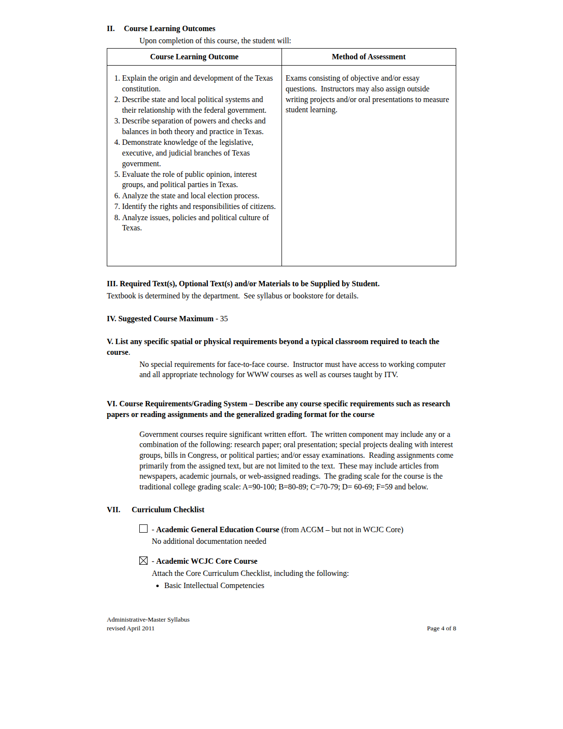II. Course Learning Outcomes
Upon completion of this course, the student will:
| Course Learning Outcome | Method of Assessment |
| --- | --- |
| Explain the origin and development of the Texas constitution. Describe state and local political systems and their relationship with the federal government. Describe separation of powers and checks and balances in both theory and practice in Texas. Demonstrate knowledge of the legislative, executive, and judicial branches of Texas government. Evaluate the role of public opinion, interest groups, and political parties in Texas. Analyze the state and local election process. Identify the rights and responsibilities of citizens. Analyze issues, policies and political culture of Texas. | Exams consisting of objective and/or essay questions. Instructors may also assign outside writing projects and/or oral presentations to measure student learning. |
III. Required Text(s), Optional Text(s) and/or Materials to be Supplied by Student.
Textbook is determined by the department. See syllabus or bookstore for details.
IV. Suggested Course Maximum - 35
V. List any specific spatial or physical requirements beyond a typical classroom required to teach the course.
No special requirements for face-to-face course. Instructor must have access to working computer and all appropriate technology for WWW courses as well as courses taught by ITV.
VI. Course Requirements/Grading System – Describe any course specific requirements such as research papers or reading assignments and the generalized grading format for the course
Government courses require significant written effort. The written component may include any or a combination of the following: research paper; oral presentation; special projects dealing with interest groups, bills in Congress, or political parties; and/or essay examinations. Reading assignments come primarily from the assigned text, but are not limited to the text. These may include articles from newspapers, academic journals, or web-assigned readings. The grading scale for the course is the traditional college grading scale: A=90-100; B=80-89; C=70-79; D= 60-69; F=59 and below.
VII. Curriculum Checklist
- Academic General Education Course (from ACGM – but not in WCJC Core)
No additional documentation needed
- Academic WCJC Core Course
Attach the Core Curriculum Checklist, including the following:
Basic Intellectual Competencies
Administrative-Master Syllabus
revised April 2011
Page 4 of 8